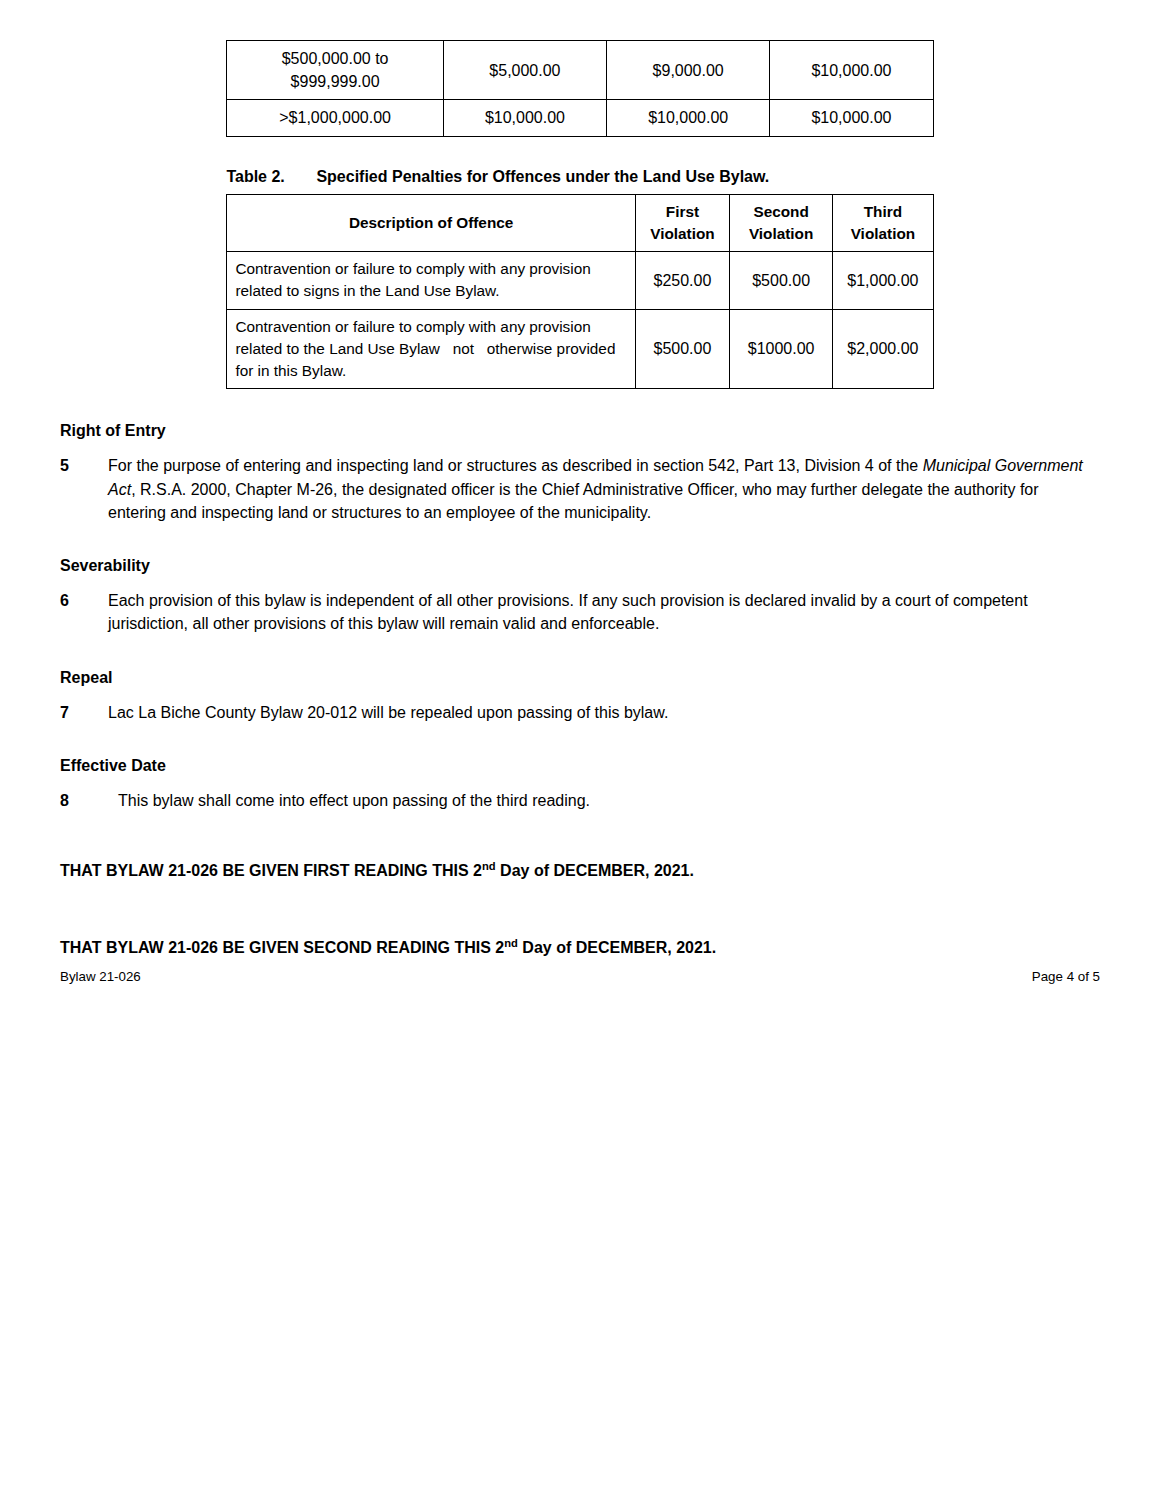| $500,000.00 to $999,999.00 | $5,000.00 | $9,000.00 | $10,000.00 |
| >$1,000,000.00 | $10,000.00 | $10,000.00 | $10,000.00 |
Table 2. Specified Penalties for Offences under the Land Use Bylaw.
| Description of Offence | First Violation | Second Violation | Third Violation |
| --- | --- | --- | --- |
| Contravention or failure to comply with any provision related to signs in the Land Use Bylaw. | $250.00 | $500.00 | $1,000.00 |
| Contravention or failure to comply with any provision related to the Land Use Bylaw not otherwise provided for in this Bylaw. | $500.00 | $1000.00 | $2,000.00 |
Right of Entry
5
For the purpose of entering and inspecting land or structures as described in section 542, Part 13, Division 4 of the Municipal Government Act, R.S.A. 2000, Chapter M-26, the designated officer is the Chief Administrative Officer, who may further delegate the authority for entering and inspecting land or structures to an employee of the municipality.
Severability
6
Each provision of this bylaw is independent of all other provisions. If any such provision is declared invalid by a court of competent jurisdiction, all other provisions of this bylaw will remain valid and enforceable.
Repeal
7
Lac La Biche County Bylaw 20-012 will be repealed upon passing of this bylaw.
Effective Date
8
This bylaw shall come into effect upon passing of the third reading.
THAT BYLAW 21-026 BE GIVEN FIRST READING THIS 2nd Day of DECEMBER, 2021.
THAT BYLAW 21-026 BE GIVEN SECOND READING THIS 2nd Day of DECEMBER, 2021.
Bylaw 21-026 Page 4 of 5